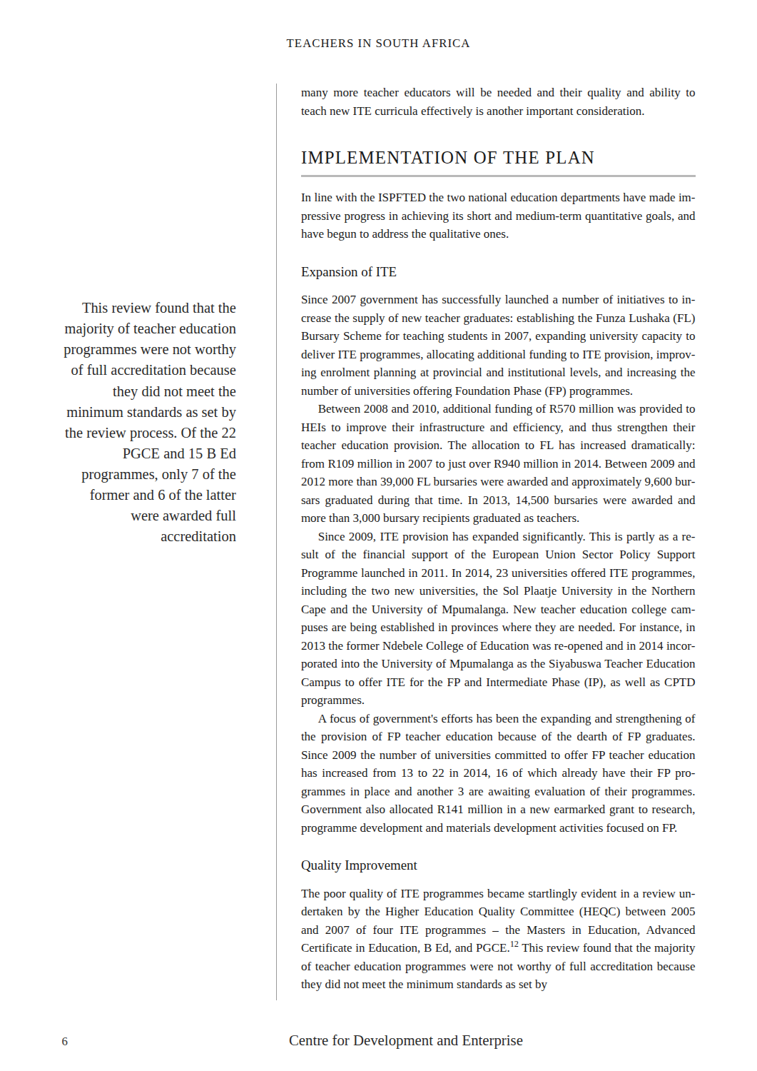Teachers in South Africa
This review found that the majority of teacher education programmes were not worthy of full accreditation because they did not meet the minimum standards as set by the review process. Of the 22 PGCE and 15 B Ed programmes, only 7 of the former and 6 of the latter were awarded full accreditation
many more teacher educators will be needed and their quality and ability to teach new ITE curricula effectively is another important consideration.
Implementation of the plan
In line with the ISPFTED the two national education departments have made impressive progress in achieving its short and medium-term quantitative goals, and have begun to address the qualitative ones.
Expansion of ITE
Since 2007 government has successfully launched a number of initiatives to increase the supply of new teacher graduates: establishing the Funza Lushaka (FL) Bursary Scheme for teaching students in 2007, expanding university capacity to deliver ITE programmes, allocating additional funding to ITE provision, improving enrolment planning at provincial and institutional levels, and increasing the number of universities offering Foundation Phase (FP) programmes.
Between 2008 and 2010, additional funding of R570 million was provided to HEIs to improve their infrastructure and efficiency, and thus strengthen their teacher education provision. The allocation to FL has increased dramatically: from R109 million in 2007 to just over R940 million in 2014. Between 2009 and 2012 more than 39,000 FL bursaries were awarded and approximately 9,600 bursars graduated during that time. In 2013, 14,500 bursaries were awarded and more than 3,000 bursary recipients graduated as teachers.
Since 2009, ITE provision has expanded significantly. This is partly as a result of the financial support of the European Union Sector Policy Support Programme launched in 2011. In 2014, 23 universities offered ITE programmes, including the two new universities, the Sol Plaatje University in the Northern Cape and the University of Mpumalanga. New teacher education college campuses are being established in provinces where they are needed. For instance, in 2013 the former Ndebele College of Education was re-opened and in 2014 incorporated into the University of Mpumalanga as the Siyabuswa Teacher Education Campus to offer ITE for the FP and Intermediate Phase (IP), as well as CPTD programmes.
A focus of government's efforts has been the expanding and strengthening of the provision of FP teacher education because of the dearth of FP graduates. Since 2009 the number of universities committed to offer FP teacher education has increased from 13 to 22 in 2014, 16 of which already have their FP programmes in place and another 3 are awaiting evaluation of their programmes. Government also allocated R141 million in a new earmarked grant to research, programme development and materials development activities focused on FP.
Quality Improvement
The poor quality of ITE programmes became startlingly evident in a review undertaken by the Higher Education Quality Committee (HEQC) between 2005 and 2007 of four ITE programmes – the Masters in Education, Advanced Certificate in Education, B Ed, and PGCE.12 This review found that the majority of teacher education programmes were not worthy of full accreditation because they did not meet the minimum standards as set by
6
Centre for Development and Enterprise